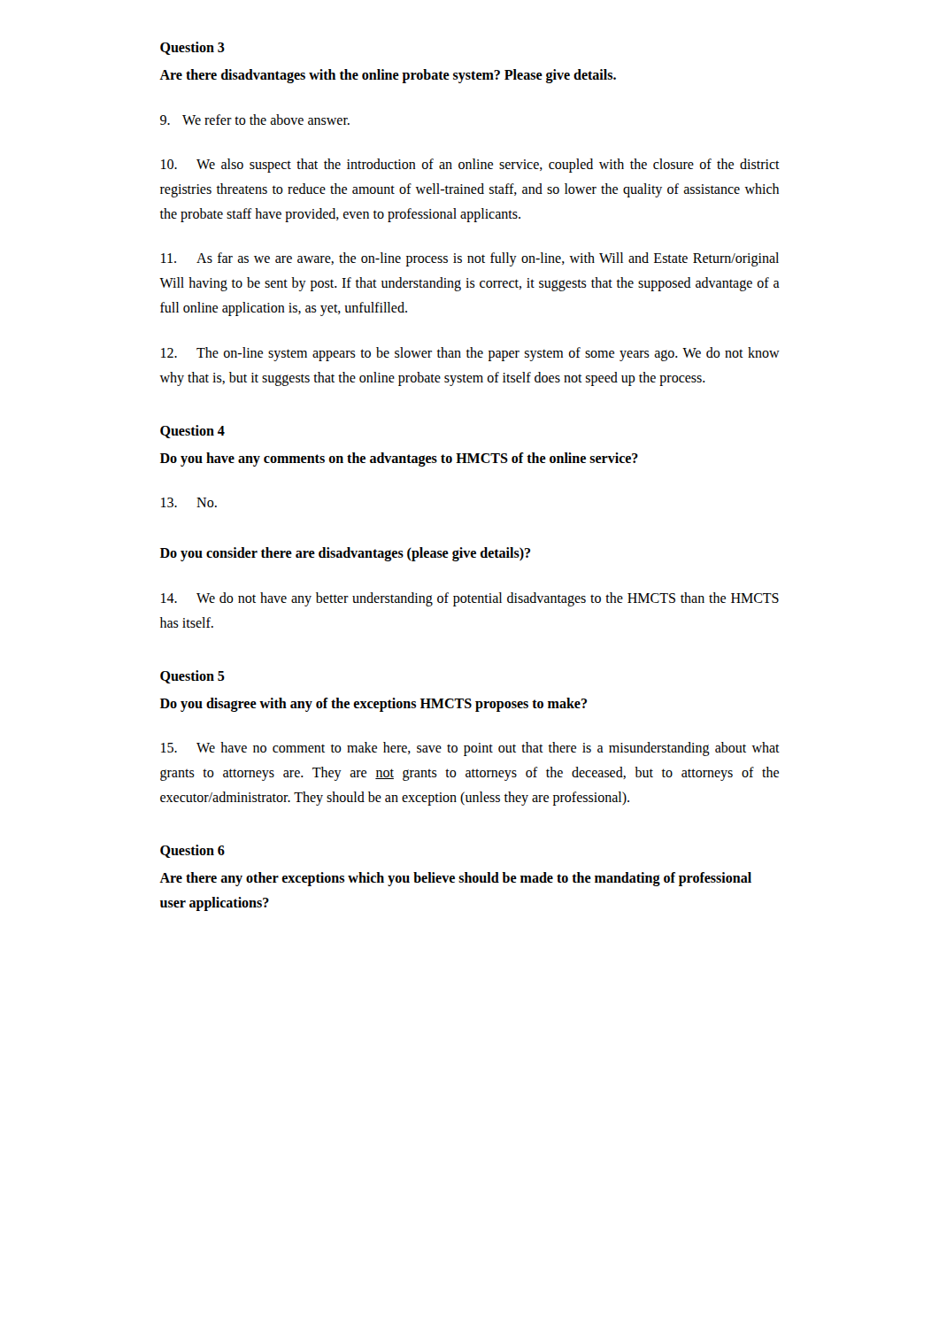Question 3
Are there disadvantages with the online probate system? Please give details.
9. We refer to the above answer.
10. We also suspect that the introduction of an online service, coupled with the closure of the district registries threatens to reduce the amount of well-trained staff, and so lower the quality of assistance which the probate staff have provided, even to professional applicants.
11. As far as we are aware, the on-line process is not fully on-line, with Will and Estate Return/original Will having to be sent by post. If that understanding is correct, it suggests that the supposed advantage of a full online application is, as yet, unfulfilled.
12. The on-line system appears to be slower than the paper system of some years ago. We do not know why that is, but it suggests that the online probate system of itself does not speed up the process.
Question 4
Do you have any comments on the advantages to HMCTS of the online service?
13. No.
Do you consider there are disadvantages (please give details)?
14. We do not have any better understanding of potential disadvantages to the HMCTS than the HMCTS has itself.
Question 5
Do you disagree with any of the exceptions HMCTS proposes to make?
15. We have no comment to make here, save to point out that there is a misunderstanding about what grants to attorneys are. They are not grants to attorneys of the deceased, but to attorneys of the executor/administrator. They should be an exception (unless they are professional).
Question 6
Are there any other exceptions which you believe should be made to the mandating of professional user applications?